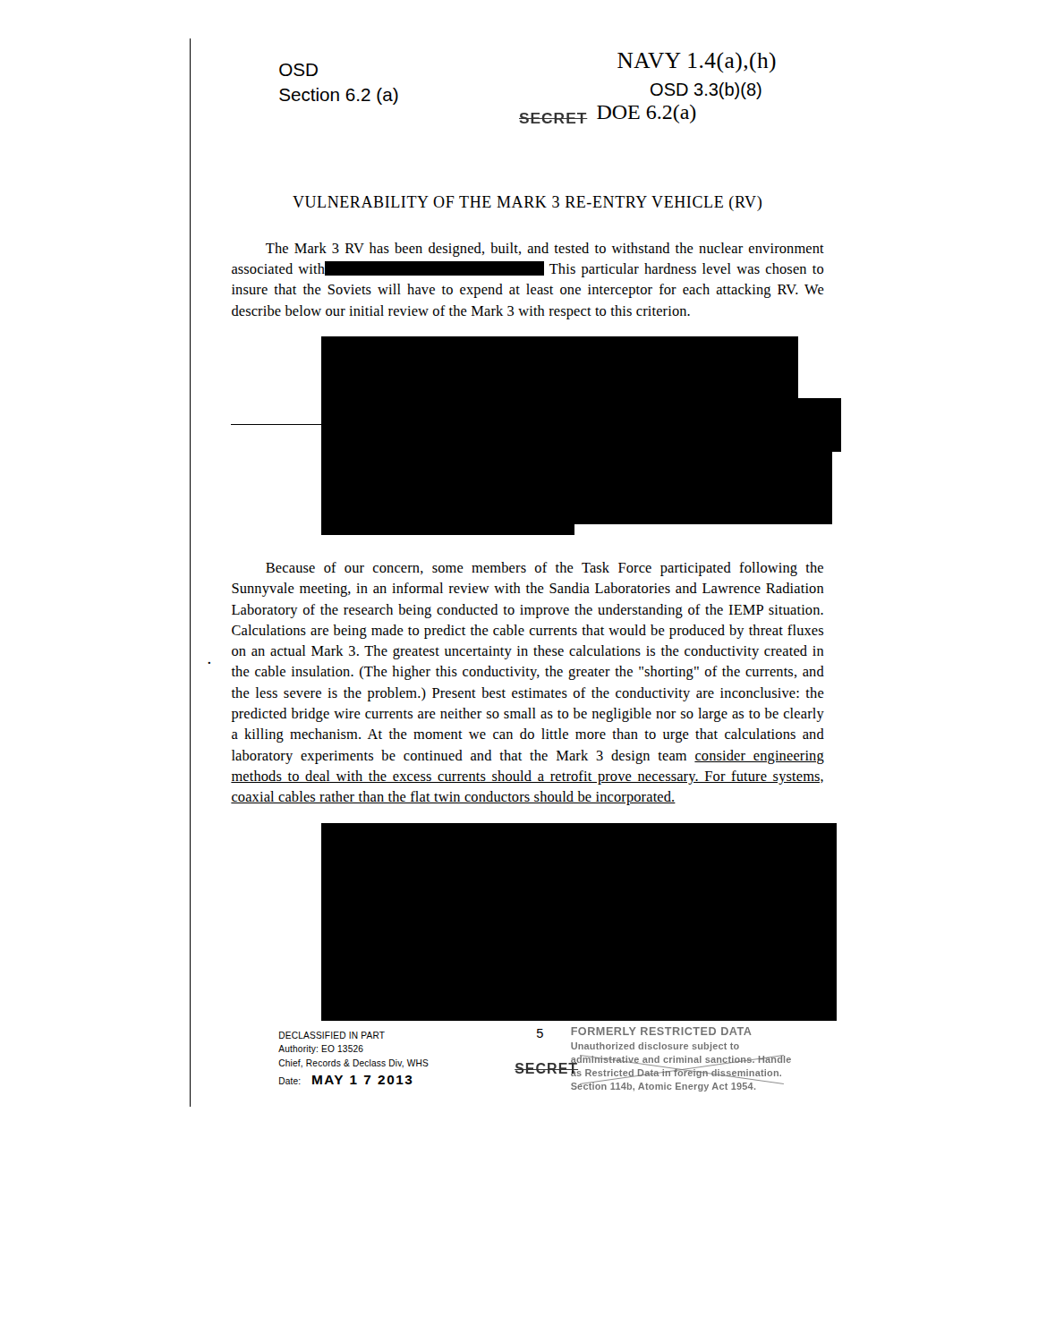OSD
Section 6.2 (a)
NAVY 1.4(a),(h)
OSD 3.3(b)(8)
SECRET
DOE 6.2(a)
VULNERABILITY OF THE MARK 3 RE-ENTRY VEHICLE (RV)
The Mark 3 RV has been designed, built, and tested to withstand the nuclear environment associated with This particular hardness level was chosen to insure that the Soviets will have to expend at least one interceptor for each attacking RV. We describe below our initial review of the Mark 3 with respect to this criterion.
Because of our concern, some members of the Task Force participated following the Sunnyvale meeting, in an informal review with the Sandia Laboratories and Lawrence Radiation Laboratory of the research being conducted to improve the understanding of the IEMP situation. Calculations are being made to predict the cable currents that would be produced by threat fluxes on an actual Mark 3. The greatest uncertainty in these calculations is the conductivity created in the cable insulation. (The higher this conductivity, the greater the "shorting" of the currents, and the less severe is the problem.) Present best estimates of the conductivity are inconclusive: the predicted bridge wire currents are neither so small as to be negligible nor so large as to be clearly a killing mechanism. At the moment we can do little more than to urge that calculations and laboratory experiments be continued and that the Mark 3 design team consider engineering methods to deal with the excess currents should a retrofit prove necessary. For future systems, coaxial cables rather than the flat twin conductors should be incorporated.
DECLASSIFIED IN PART
Authority: EO 13526
Chief, Records & Declass Div, WHS
Date:MAY 1 7 2013
5
SECRET
FORMERLY RESTRICTED DATA
Unauthorized disclosure subject to administrative and criminal sanctions. Handle as Restricted Data in foreign dissemination. Section 114b, Atomic Energy Act 1954.
.